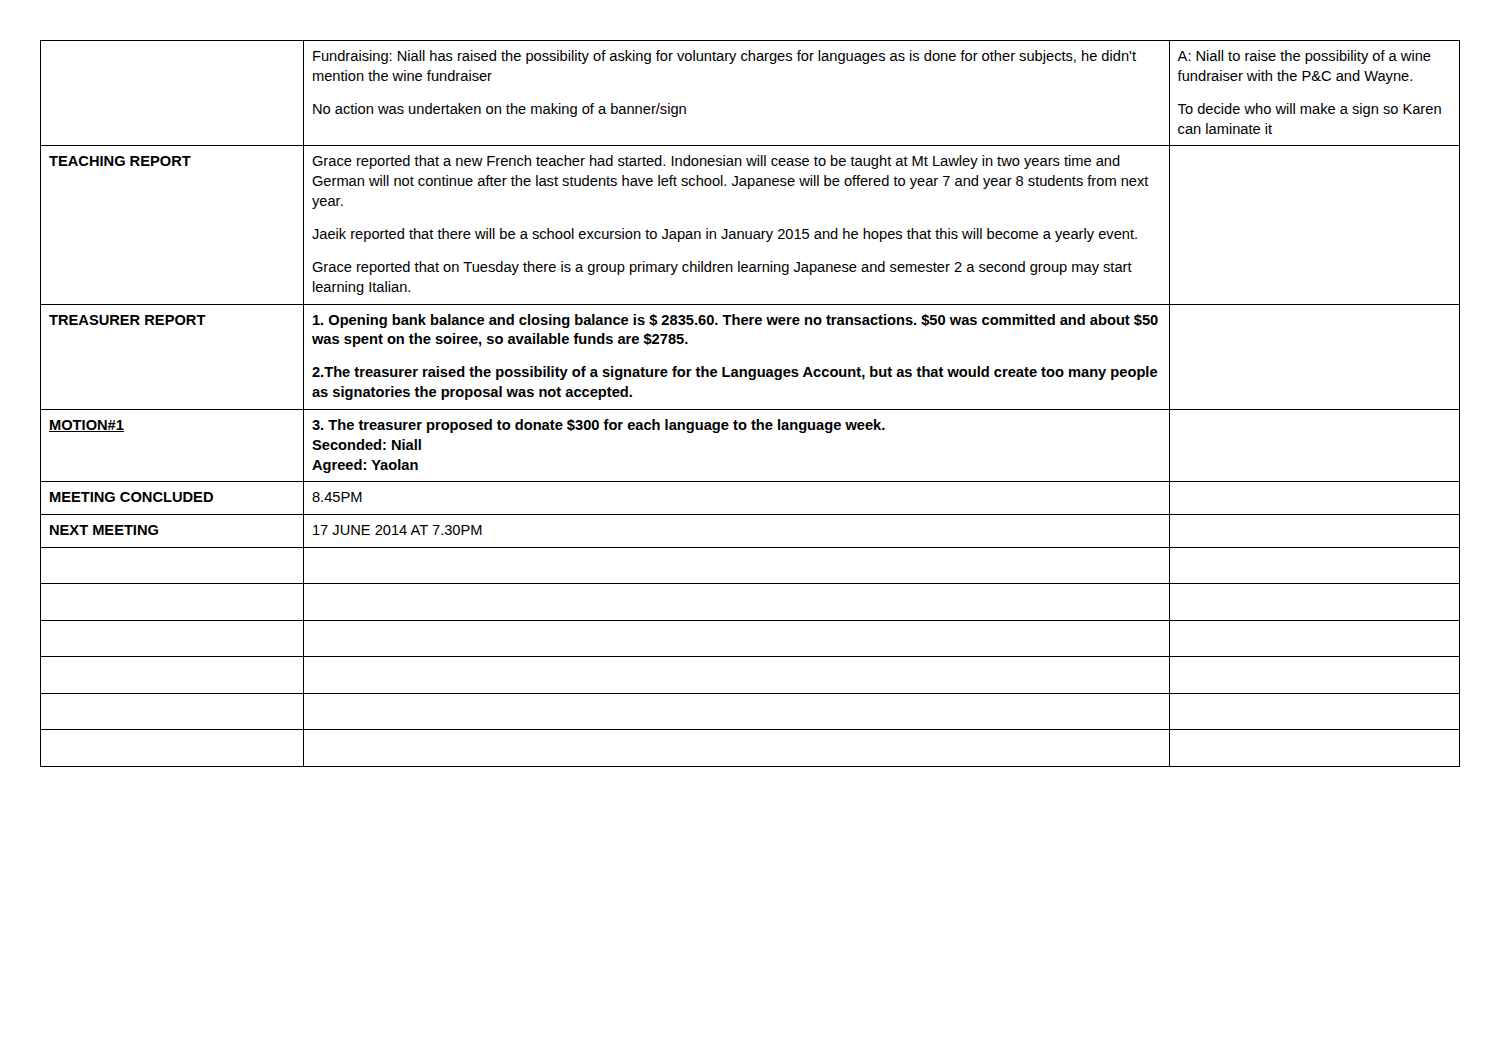| | Fundraising: Niall has raised the possibility of asking for voluntary charges for languages as is done for other subjects, he didn't mention the wine fundraiser No action was undertaken on the making of a banner/sign | A: Niall to raise the possibility of a wine fundraiser with the P&C and Wayne. To decide who will make a sign so Karen can laminate it |
| TEACHING REPORT | Grace reported that a new French teacher had started. Indonesian will cease to be taught at Mt Lawley in two years time and German will not continue after the last students have left school. Japanese will be offered to year 7 and year 8 students from next year. Jaeik reported that there will be a school excursion to Japan in January 2015 and he hopes that this will become a yearly event. Grace reported that on Tuesday there is a group primary children learning Japanese and semester 2 a second group may start learning Italian. | |
| TREASURER REPORT | 1. Opening bank balance and closing balance is $ 2835.60. There were no transactions. $50 was committed and about $50 was spent on the soiree, so available funds are $2785. 2.The treasurer raised the possibility of a signature for the Languages Account, but as that would create too many people as signatories the proposal was not accepted. | |
| MOTION#1 | 3. The treasurer proposed to donate $300 for each language to the language week. Seconded: Niall Agreed: Yaolan | |
| MEETING CONCLUDED | 8.45PM | |
| NEXT MEETING | 17 JUNE 2014 AT 7.30PM | |